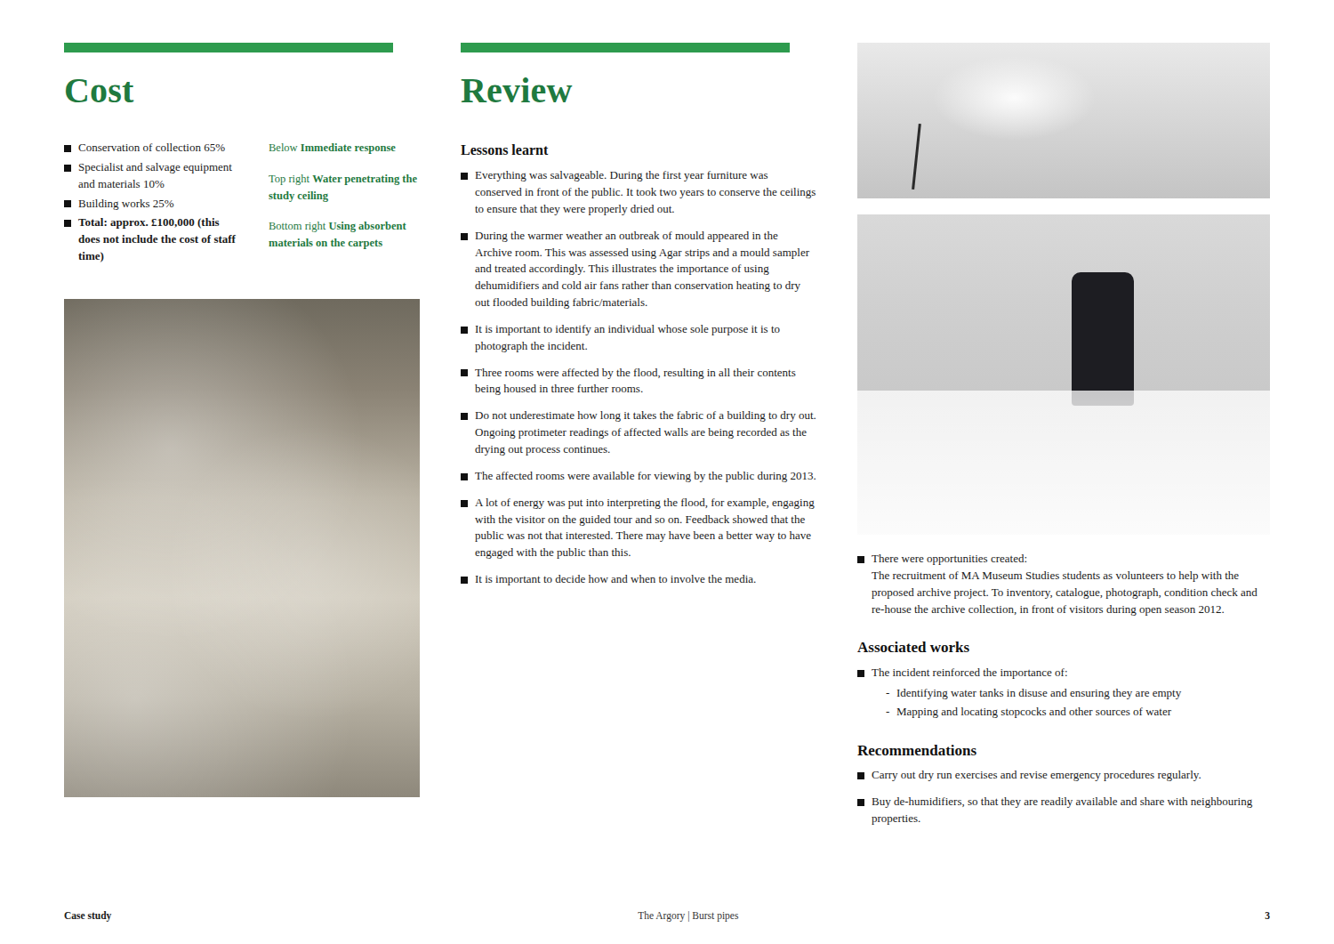Cost
Conservation of collection 65%
Specialist and salvage equipment and materials 10%
Building works 25%
Total: approx. £100,000 (this does not include the cost of staff time)
Below Immediate response
Top right Water penetrating the study ceiling
Bottom right Using absorbent materials on the carpets
Review
Lessons learnt
Everything was salvageable. During the first year furniture was conserved in front of the public. It took two years to conserve the ceilings to ensure that they were properly dried out.
During the warmer weather an outbreak of mould appeared in the Archive room. This was assessed using Agar strips and a mould sampler and treated accordingly. This illustrates the importance of using dehumidifiers and cold air fans rather than conservation heating to dry out flooded building fabric/materials.
It is important to identify an individual whose sole purpose it is to photograph the incident.
Three rooms were affected by the flood, resulting in all their contents being housed in three further rooms.
Do not underestimate how long it takes the fabric of a building to dry out. Ongoing protimeter readings of affected walls are being recorded as the drying out process continues.
The affected rooms were available for viewing by the public during 2013.
A lot of energy was put into interpreting the flood, for example, engaging with the visitor on the guided tour and so on. Feedback showed that the public was not that interested. There may have been a better way to have engaged with the public than this.
It is important to decide how and when to involve the media.
There were opportunities created:
The recruitment of MA Museum Studies students as volunteers to help with the proposed archive project. To inventory, catalogue, photograph, condition check and re-house the archive collection, in front of visitors during open season 2012.
Associated works
The incident reinforced the importance of:
Identifying water tanks in disuse and ensuring they are empty
Mapping and locating stopcocks and other sources of water
Recommendations
Carry out dry run exercises and revise emergency procedures regularly.
Buy de-humidifiers, so that they are readily available and share with neighbouring properties.
Case study
The Argory | Burst pipes
3